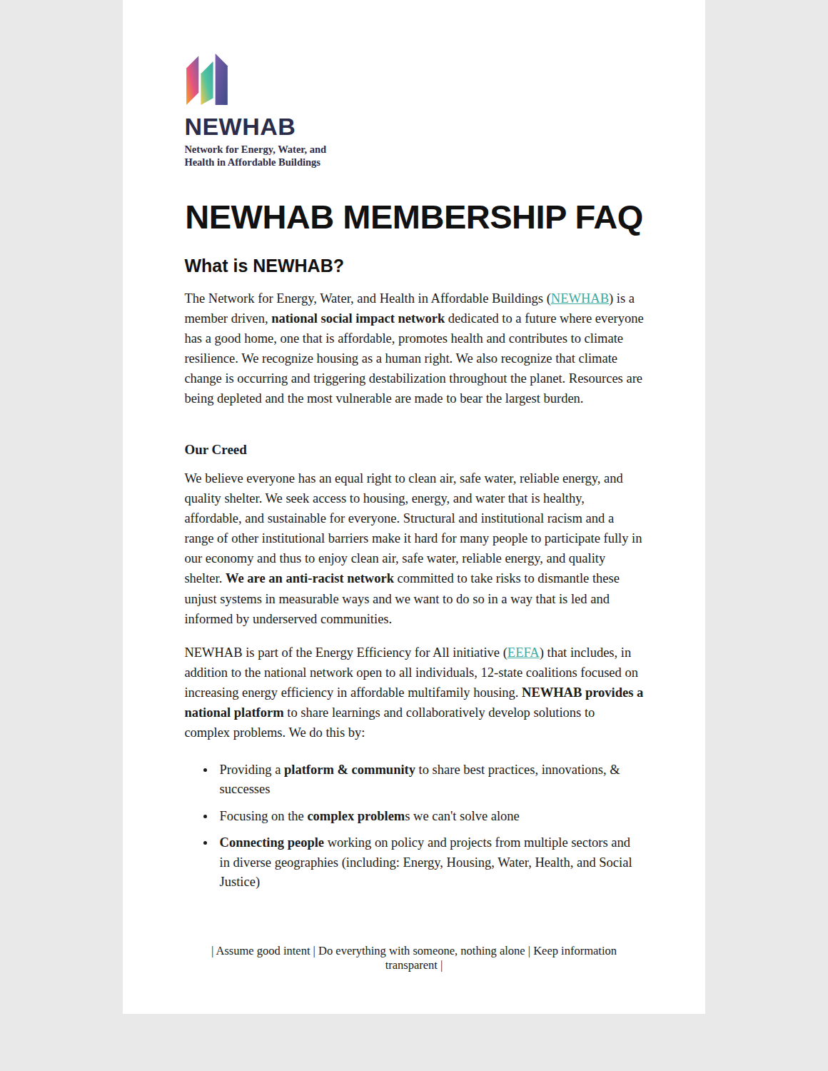NEWHAB
Network for Energy, Water, and
Health in Affordable Buildings
NEWHAB MEMBERSHIP FAQ
What is NEWHAB?
The Network for Energy, Water, and Health in Affordable Buildings (NEWHAB) is a member driven, national social impact network dedicated to a future where everyone has a good home, one that is affordable, promotes health and contributes to climate resilience. We recognize housing as a human right. We also recognize that climate change is occurring and triggering destabilization throughout the planet. Resources are being depleted and the most vulnerable are made to bear the largest burden.
Our Creed
We believe everyone has an equal right to clean air, safe water, reliable energy, and quality shelter. We seek access to housing, energy, and water that is healthy, affordable, and sustainable for everyone. Structural and institutional racism and a range of other institutional barriers make it hard for many people to participate fully in our economy and thus to enjoy clean air, safe water, reliable energy, and quality shelter. We are an anti-racist network committed to take risks to dismantle these unjust systems in measurable ways and we want to do so in a way that is led and informed by underserved communities.
NEWHAB is part of the Energy Efficiency for All initiative (EEFA) that includes, in addition to the national network open to all individuals, 12-state coalitions focused on increasing energy efficiency in affordable multifamily housing. NEWHAB provides a national platform to share learnings and collaboratively develop solutions to complex problems. We do this by:
Providing a platform & community to share best practices, innovations, & successes
Focusing on the complex problems we can't solve alone
Connecting people working on policy and projects from multiple sectors and in diverse geographies (including: Energy, Housing, Water, Health, and Social Justice)
| Assume good intent | Do everything with someone, nothing alone | Keep information transparent |